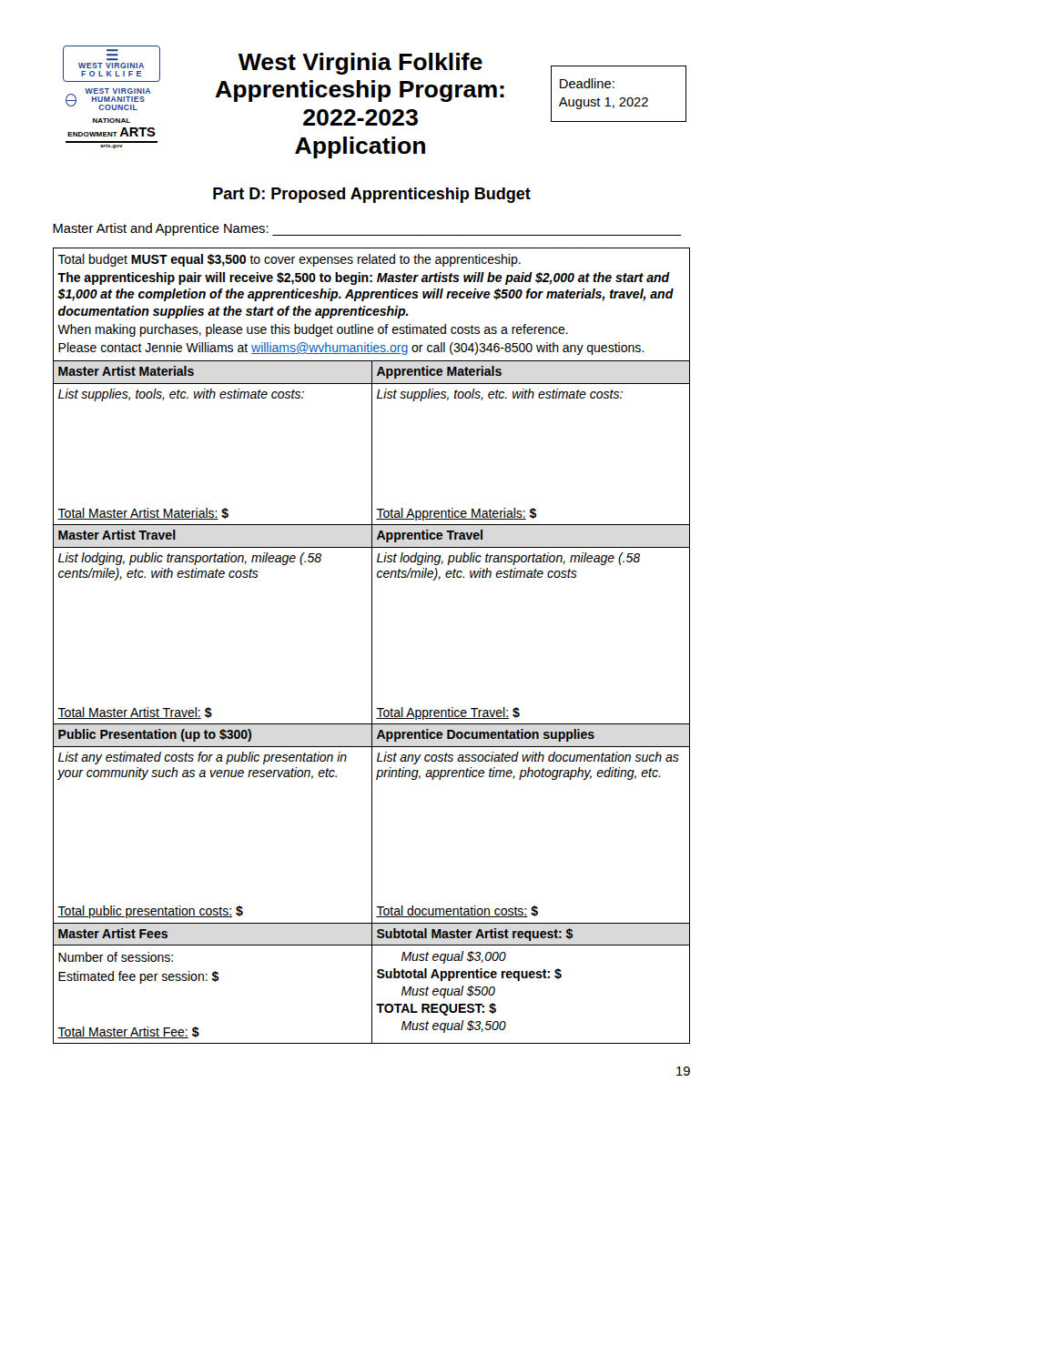☰
WEST VIRGINIA
F O L K L I F E
WEST VIRGINIA
HUMANITIES COUNCIL
NATIONAL
ENDOWMENT ARTS
arts.gov
West Virginia Folklife
Apprenticeship Program: 2022-2023
Application
Deadline:
August 1, 2022
Part D: Proposed Apprenticeship Budget
Master Artist and Apprentice Names: _______________________________________________________
| Total budget MUST equal $3,500 to cover expenses related to the apprenticeship. The apprenticeship pair will receive $2,500 to begin: Master artists will be paid $2,000 at the start and $1,000 at the completion of the apprenticeship. Apprentices will receive $500 for materials, travel, and documentation supplies at the start of the apprenticeship. When making purchases, please use this budget outline of estimated costs as a reference. Please contact Jennie Williams at williams@wvhumanities.org or call (304)346-8500 with any questions. |
| Master Artist Materials | Apprentice Materials |
| List supplies, tools, etc. with estimate costs: Total Master Artist Materials: $ | List supplies, tools, etc. with estimate costs: Total Apprentice Materials: $ |
| Master Artist Travel | Apprentice Travel |
| List lodging, public transportation, mileage (.58 cents/mile), etc. with estimate costs Total Master Artist Travel: $ | List lodging, public transportation, mileage (.58 cents/mile), etc. with estimate costs Total Apprentice Travel: $ |
| Public Presentation (up to $300) | Apprentice Documentation supplies |
| List any estimated costs for a public presentation in your community such as a venue reservation, etc. Total public presentation costs: $ | List any costs associated with documentation such as printing, apprentice time, photography, editing, etc . Total documentation costs: $ |
| Master Artist Fees | Subtotal Master Artist request: $ |
| Number of sessions: Estimated fee per session: $ Total Master Artist Fee: $ | Must equal $3,000 Subtotal Apprentice request: $ Must equal $500 TOTAL REQUEST: $ Must equal $3,500 |
19